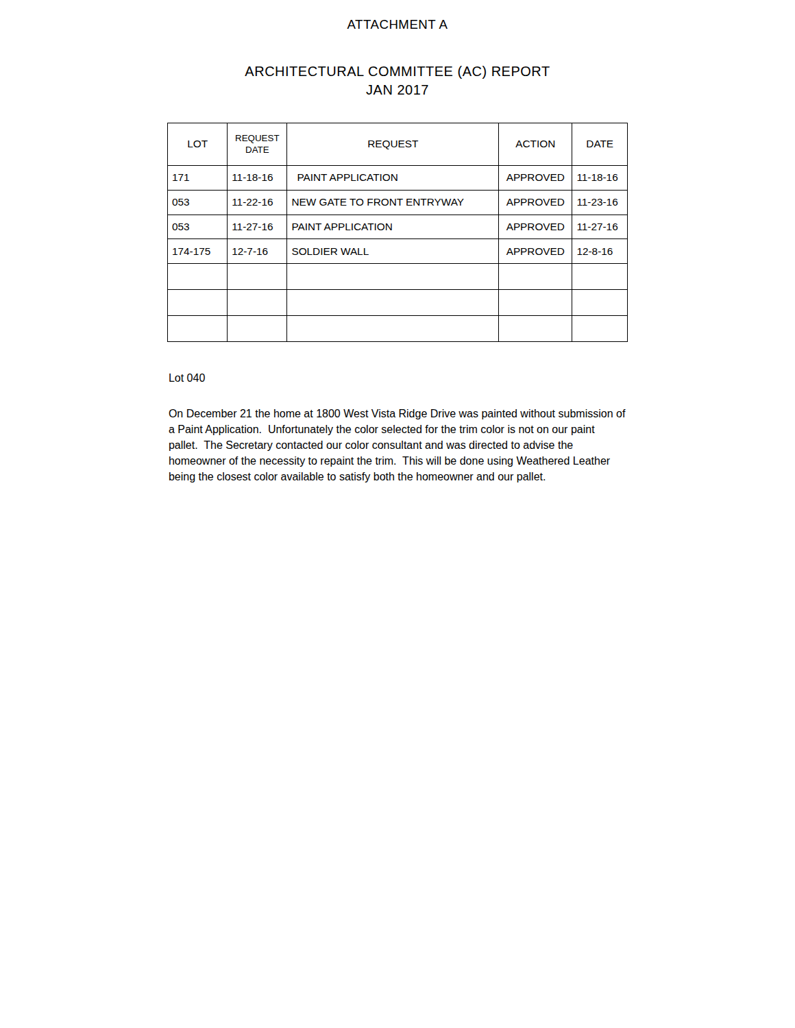ATTACHMENT A
ARCHITECTURAL COMMITTEE (AC) REPORT
JAN 2017
| LOT | REQUEST DATE | REQUEST | ACTION | DATE |
| --- | --- | --- | --- | --- |
| 171 | 11-18-16 | PAINT APPLICATION | APPROVED | 11-18-16 |
| 053 | 11-22-16 | NEW GATE TO FRONT ENTRYWAY | APPROVED | 11-23-16 |
| 053 | 11-27-16 | PAINT APPLICATION | APPROVED | 11-27-16 |
| 174-175 | 12-7-16 | SOLDIER WALL | APPROVED | 12-8-16 |
Lot 040
On December 21 the home at 1800 West Vista Ridge Drive was painted without submission of a Paint Application. Unfortunately the color selected for the trim color is not on our paint pallet. The Secretary contacted our color consultant and was directed to advise the homeowner of the necessity to repaint the trim. This will be done using Weathered Leather being the closest color available to satisfy both the homeowner and our pallet.